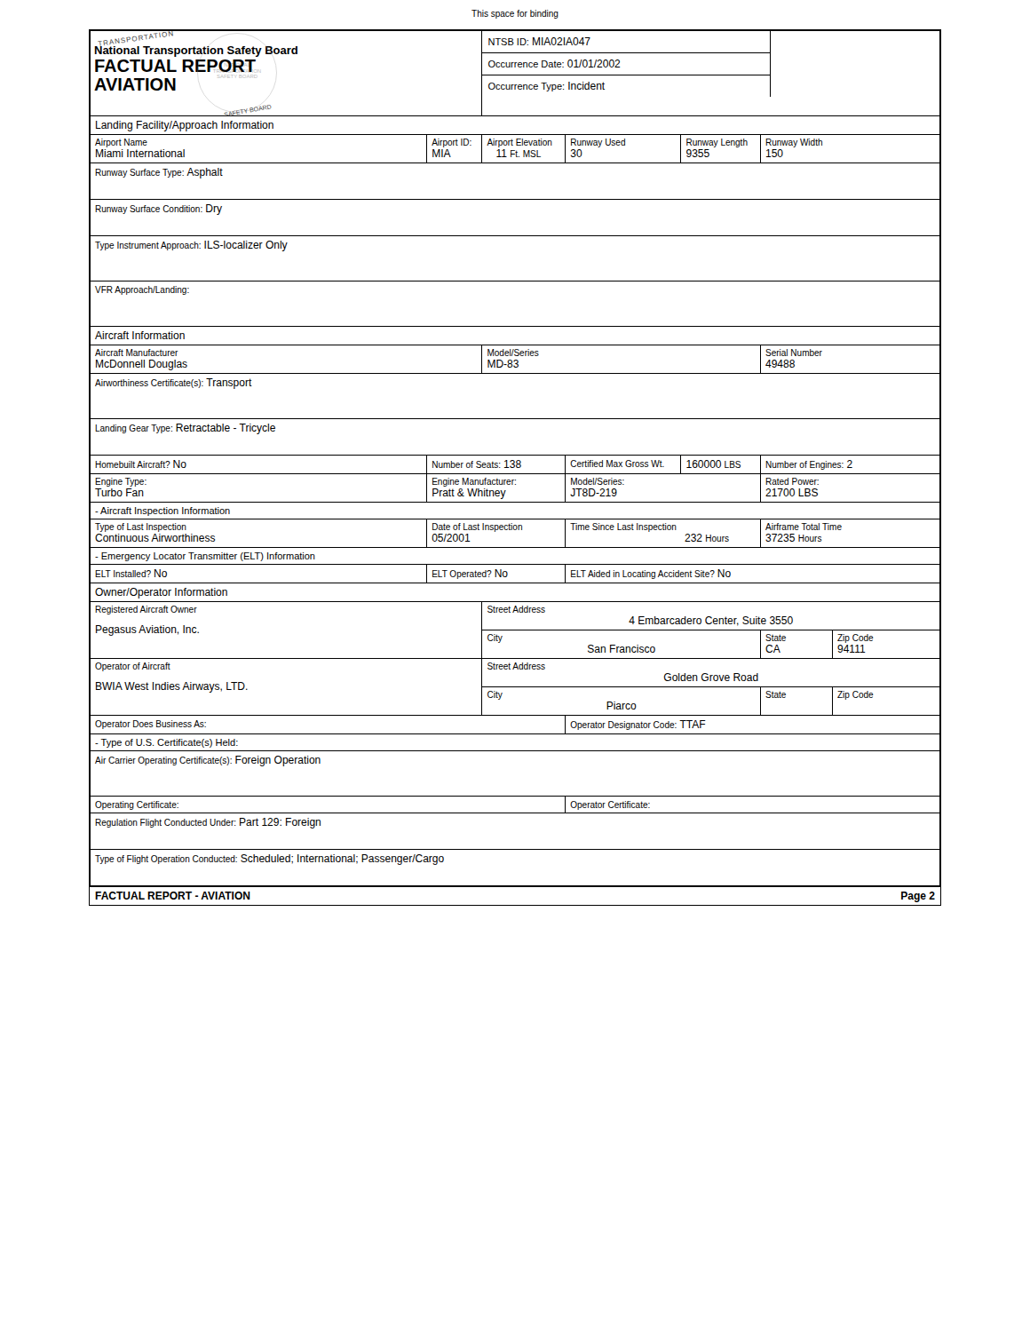This space for binding
| TRANSPORTATION National Transportation Safety Board FACTUAL REPORT AVIATION NATIONAL TRANSPORTATION SAFETY BOARD SAFETY BOARD | / NTSB ID: MIA02IA047 / / / Occurrence Date: 01/01/2002 / / / Occurrence Type: Incident / / |
| Landing Facility/Approach Information |
| Airport Name Miami International | Airport ID: MIA | Airport Elevation 11 Ft. MSL | Runway Used 30 | Runway Length 9355 | Runway Width 150 |
| Runway Surface Type: Asphalt |
| Runway Surface Condition: Dry |
| Type Instrument Approach: ILS-localizer Only |
| VFR Approach/Landing: |
| Aircraft Information |
| Aircraft Manufacturer McDonnell Douglas | Model/Series MD-83 | Serial Number 49488 |
| Airworthiness Certificate(s): Transport |
| Landing Gear Type: Retractable - Tricycle |
| Homebuilt Aircraft? No | Number of Seats: 138 | Certified Max Gross Wt. | 160000 LBS | Number of Engines: 2 |
| Engine Type: Turbo Fan | Engine Manufacturer: Pratt & Whitney | Model/Series: JT8D-219 | Rated Power: 21700 LBS |
| - Aircraft Inspection Information |
| Type of Last Inspection Continuous Airworthiness | Date of Last Inspection 05/2001 | Time Since Last Inspection 232 Hours | Airframe Total Time 37235 Hours |
| - Emergency Locator Transmitter (ELT) Information |
| ELT Installed? No | ELT Operated? No | ELT Aided in Locating Accident Site? No |
| Owner/Operator Information |
| Registered Aircraft Owner Pegasus Aviation, Inc. | Street Address 4 Embarcadero Center, Suite 3550 |
| / City San Francisco / | State CA | Zip Code 94111 |
| Operator of Aircraft BWIA West Indies Airways, LTD. | Street Address Golden Grove Road |
| / City Piarco / | State | Zip Code |
| Operator Does Business As: | Operator Designator Code: TTAF |
| - Type of U.S. Certificate(s) Held: |
| Air Carrier Operating Certificate(s): Foreign Operation |
| Operating Certificate: | Operator Certificate: |
| Regulation Flight Conducted Under: Part 129: Foreign |
| Type of Flight Operation Conducted: Scheduled; International; Passenger/Cargo |
FACTUAL REPORT - AVIATION Page 2